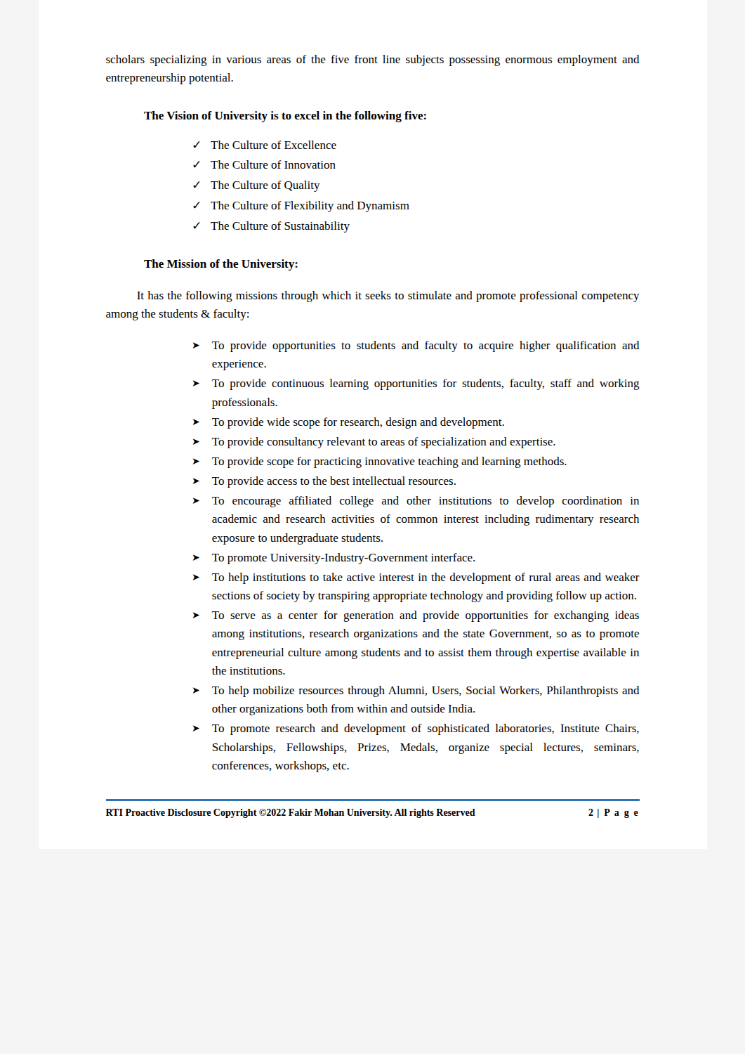scholars specializing in various areas of the five front line subjects possessing enormous employment and entrepreneurship potential.
The Vision of University is to excel in the following five:
The Culture of Excellence
The Culture of Innovation
The Culture of Quality
The Culture of Flexibility and Dynamism
The Culture of Sustainability
The Mission of the University:
It has the following missions through which it seeks to stimulate and promote professional competency among the students & faculty:
To provide opportunities to students and faculty to acquire higher qualification and experience.
To provide continuous learning opportunities for students, faculty, staff and working professionals.
To provide wide scope for research, design and development.
To provide consultancy relevant to areas of specialization and expertise.
To provide scope for practicing innovative teaching and learning methods.
To provide access to the best intellectual resources.
To encourage affiliated college and other institutions to develop coordination in academic and research activities of common interest including rudimentary research exposure to undergraduate students.
To promote University-Industry-Government interface.
To help institutions to take active interest in the development of rural areas and weaker sections of society by transpiring appropriate technology and providing follow up action.
To serve as a center for generation and provide opportunities for exchanging ideas among institutions, research organizations and the state Government, so as to promote entrepreneurial culture among students and to assist them through expertise available in the institutions.
To help mobilize resources through Alumni, Users, Social Workers, Philanthropists and other organizations both from within and outside India.
To promote research and development of sophisticated laboratories, Institute Chairs, Scholarships, Fellowships, Prizes, Medals, organize special lectures, seminars, conferences, workshops, etc.
RTI Proactive Disclosure Copyright ©2022 Fakir Mohan University. All rights Reserved 2 | P a g e